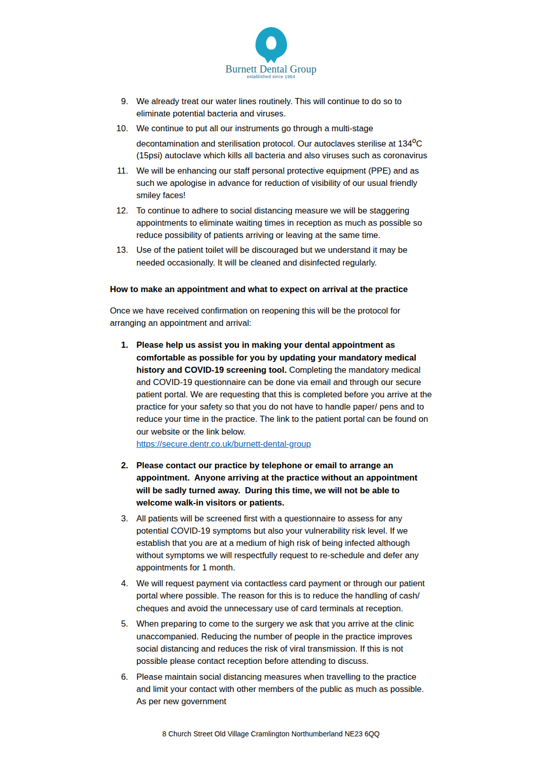Burnett Dental Group
established since 1964
We already treat our water lines routinely. This will continue to do so to eliminate potential bacteria and viruses.
We continue to put all our instruments go through a multi-stage decontamination and sterilisation protocol. Our autoclaves sterilise at 134oC (15psi) autoclave which kills all bacteria and also viruses such as coronavirus
We will be enhancing our staff personal protective equipment (PPE) and as such we apologise in advance for reduction of visibility of our usual friendly smiley faces!
To continue to adhere to social distancing measure we will be staggering appointments to eliminate waiting times in reception as much as possible so reduce possibility of patients arriving or leaving at the same time.
Use of the patient toilet will be discouraged but we understand it may be needed occasionally. It will be cleaned and disinfected regularly.
How to make an appointment and what to expect on arrival at the practice
Once we have received confirmation on reopening this will be the protocol for arranging an appointment and arrival:
Please help us assist you in making your dental appointment as comfortable as possible for you by updating your mandatory medical history and COVID-19 screening tool. Completing the mandatory medical and COVID-19 questionnaire can be done via email and through our secure patient portal. We are requesting that this is completed before you arrive at the practice for your safety so that you do not have to handle paper/ pens and to reduce your time in the practice. The link to the patient portal can be found on our website or the link below.
https://secure.dentr.co.uk/burnett-dental-group
Please contact our practice by telephone or email to arrange an appointment. Anyone arriving at the practice without an appointment will be sadly turned away. During this time, we will not be able to welcome walk-in visitors or patients.
All patients will be screened first with a questionnaire to assess for any potential COVID-19 symptoms but also your vulnerability risk level. If we establish that you are at a medium of high risk of being infected although without symptoms we will respectfully request to re-schedule and defer any appointments for 1 month.
We will request payment via contactless card payment or through our patient portal where possible. The reason for this is to reduce the handling of cash/ cheques and avoid the unnecessary use of card terminals at reception.
When preparing to come to the surgery we ask that you arrive at the clinic unaccompanied. Reducing the number of people in the practice improves social distancing and reduces the risk of viral transmission. If this is not possible please contact reception before attending to discuss.
Please maintain social distancing measures when travelling to the practice and limit your contact with other members of the public as much as possible. As per new government
8 Church Street Old Village Cramlington Northumberland NE23 6QQ